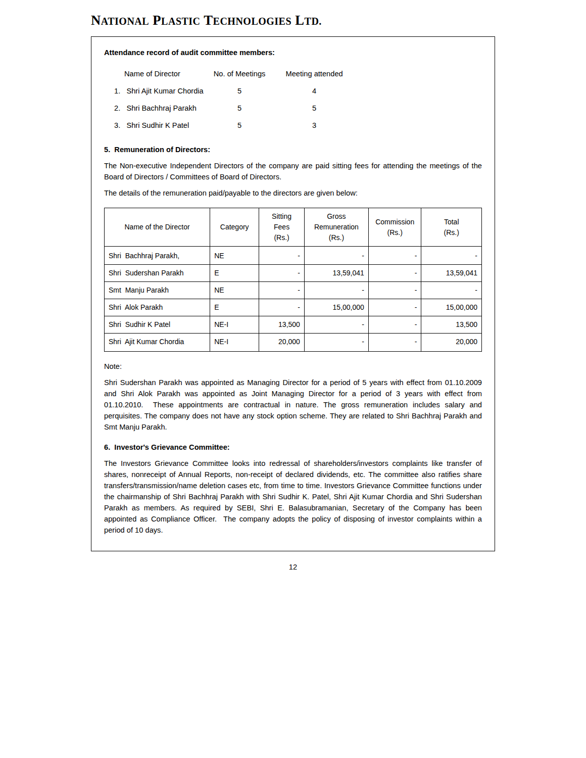NATIONAL PLASTIC TECHNOLOGIES LTD.
Attendance record of audit committee members:
| Name of Director | No. of Meetings | Meeting attended |
| --- | --- | --- |
| 1. Shri Ajit Kumar Chordia | 5 | 4 |
| 2. Shri Bachhraj Parakh | 5 | 5 |
| 3. Shri Sudhir K Patel | 5 | 3 |
5. Remuneration of Directors:
The Non-executive Independent Directors of the company are paid sitting fees for attending the meetings of the Board of Directors / Committees of Board of Directors.
The details of the remuneration paid/payable to the directors are given below:
| Name of the Director | Category | Sitting Fees (Rs.) | Gross Remuneration (Rs.) | Commission (Rs.) | Total (Rs.) |
| --- | --- | --- | --- | --- | --- |
| Shri Bachhraj Parakh, | NE | - | - | - | - |
| Shri Sudershan Parakh | E | - | 13,59,041 | - | 13,59,041 |
| Smt Manju Parakh | NE | - | - | - | - |
| Shri Alok Parakh | E | - | 15,00,000 | - | 15,00,000 |
| Shri Sudhir K Patel | NE-I | 13,500 | - | - | 13,500 |
| Shri Ajit Kumar Chordia | NE-I | 20,000 | - | - | 20,000 |
Note:
Shri Sudershan Parakh was appointed as Managing Director for a period of 5 years with effect from 01.10.2009 and Shri Alok Parakh was appointed as Joint Managing Director for a period of 3 years with effect from 01.10.2010. These appointments are contractual in nature. The gross remuneration includes salary and perquisites. The company does not have any stock option scheme. They are related to Shri Bachhraj Parakh and Smt Manju Parakh.
6. Investor's Grievance Committee:
The Investors Grievance Committee looks into redressal of shareholders/investors complaints like transfer of shares, nonreceipt of Annual Reports, non-receipt of declared dividends, etc. The committee also ratifies share transfers/transmission/name deletion cases etc, from time to time. Investors Grievance Committee functions under the chairmanship of Shri Bachhraj Parakh with Shri Sudhir K. Patel, Shri Ajit Kumar Chordia and Shri Sudershan Parakh as members. As required by SEBI, Shri E. Balasubramanian, Secretary of the Company has been appointed as Compliance Officer. The company adopts the policy of disposing of investor complaints within a period of 10 days.
12